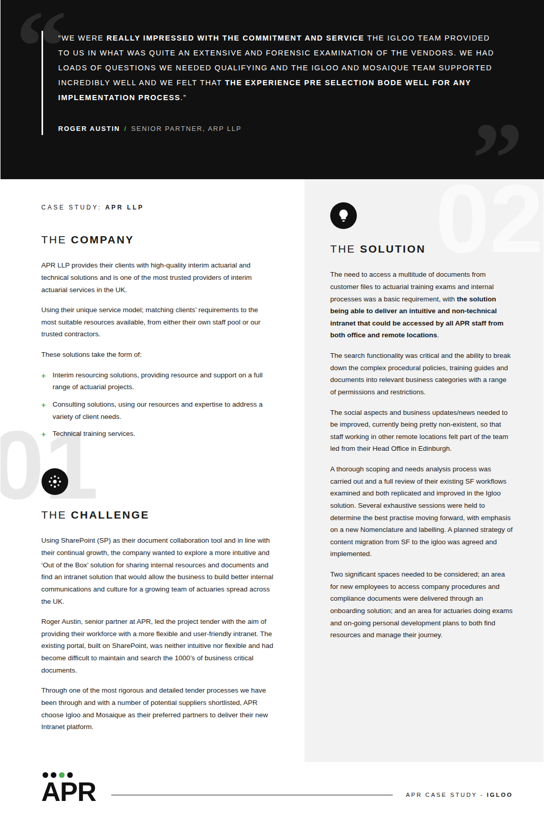“
”
“We were really impressed with the commitment and service the Igloo team provided to us in what was quite an extensive and forensic examination of the vendors. We had loads of questions we needed qualifying and the Igloo and Mosaique team supported incredibly well and we felt that the experience pre selection bode well for any implementation process.”
Roger Austin/Senior Partner, ARP LLP
01
Case Study: APR LLP
The Company
APR LLP provides their clients with high-quality interim actuarial and technical solutions and is one of the most trusted providers of interim actuarial services in the UK.
Using their unique service model; matching clients’ requirements to the most suitable resources available, from either their own staff pool or our trusted contractors.
These solutions take the form of:
Interim resourcing solutions, providing resource and support on a full range of actuarial projects.
Consulting solutions, using our resources and expertise to address a variety of client needs.
Technical training services.
The Challenge
Using SharePoint (SP) as their document collaboration tool and in line with their continual growth, the company wanted to explore a more intuitive and ‘Out of the Box’ solution for sharing internal resources and documents and find an intranet solution that would allow the business to build better internal communications and culture for a growing team of actuaries spread across the UK.
Roger Austin, senior partner at APR, led the project tender with the aim of providing their workforce with a more flexible and user-friendly intranet. The existing portal, built on SharePoint, was neither intuitive nor flexible and had become difficult to maintain and search the 1000’s of business critical documents.
Through one of the most rigorous and detailed tender processes we have been through and with a number of potential suppliers shortlisted, APR choose Igloo and Mosaique as their preferred partners to deliver their new Intranet platform.
02
The Solution
The need to access a multitude of documents from customer files to actuarial training exams and internal processes was a basic requirement, with the solution being able to deliver an intuitive and non-technical intranet that could be accessed by all APR staff from both office and remote locations.
The search functionality was critical and the ability to break down the complex procedural policies, training guides and documents into relevant business categories with a range of permissions and restrictions.
The social aspects and business updates/news needed to be improved, currently being pretty non-existent, so that staff working in other remote locations felt part of the team led from their Head Office in Edinburgh.
A thorough scoping and needs analysis process was carried out and a full review of their existing SF workflows examined and both replicated and improved in the Igloo solution. Several exhaustive sessions were held to determine the best practise moving forward, with emphasis on a new Nomenclature and labelling. A planned strategy of content migration from SF to the igloo was agreed and implemented.
Two significant spaces needed to be considered; an area for new employees to access company procedures and compliance documents were delivered through an onboarding solution; and an area for actuaries doing exams and on-going personal development plans to both find resources and manage their journey.
APR
APR Case Study - Igloo